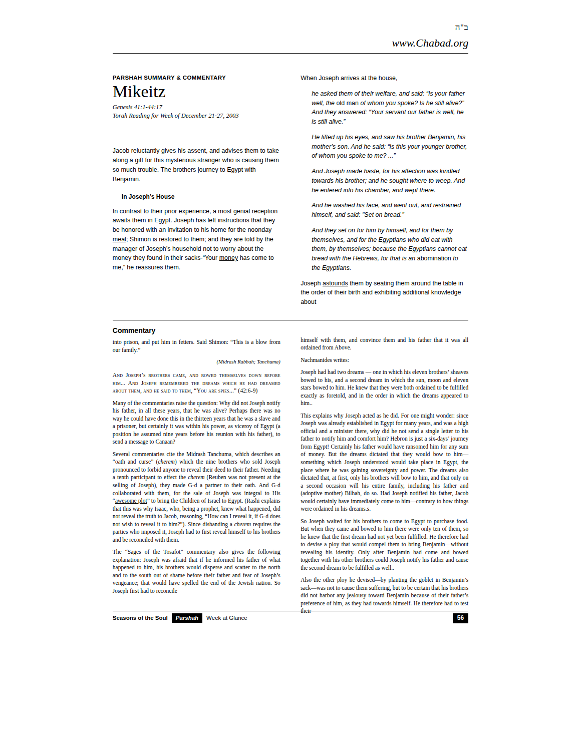ב"ה
www.Chabad.org
Parshah Summary & Commentary
Mikeitz
Genesis 41:1-44:17
Torah Reading for Week of December 21-27, 2003
Jacob reluctantly gives his assent, and advises them to take along a gift for this mysterious stranger who is causing them so much trouble. The brothers journey to Egypt with Benjamin.
In Joseph’s House
In contrast to their prior experience, a most genial reception awaits them in Egypt. Joseph has left instructions that they be honored with an invitation to his home for the noonday meal; Shimon is restored to them; and they are told by the manager of Joseph’s household not to worry about the money they found in their sacks-“Your money has come to me,” he reassures them.
When Joseph arrives at the house,
he asked them of their welfare, and said: “Is your father well, the old man of whom you spoke? Is he still alive?” And they answered: “Your servant our father is well, he is still alive.”
He lifted up his eyes, and saw his brother Benjamin, his mother’s son. And he said: “Is this your younger brother, of whom you spoke to me? ...”
And Joseph made haste, for his affection was kindled towards his brother; and he sought where to weep. And he entered into his chamber, and wept there.
And he washed his face, and went out, and restrained himself, and said: "Set on bread.”
And they set on for him by himself, and for them by themselves, and for the Egyptians who did eat with them, by themselves; because the Egyptians cannot eat bread with the Hebrews, for that is an abomination to the Egyptians.
Joseph astounds them by seating them around the table in the order of their birth and exhibiting additional knowledge about
Commentary
into prison, and put him in fetters. Said Shimon: “This is a blow from our family.”
(Midrash Rabbah; Tanchuma)
And Joseph’s brothers came, and bowed themselves down before him... And Joseph remembered the dreams which he had dreamed about them, and he said to them, “You are spies...” (42:6-9)
Many of the commentaries raise the question: Why did not Joseph notify his father, in all these years, that he was alive? Perhaps there was no way he could have done this in the thirteen years that he was a slave and a prisoner, but certainly it was within his power, as viceroy of Egypt (a position he assumed nine years before his reunion with his father), to send a message to Canaan?
Several commentaries cite the Midrash Tanchuma, which describes an “oath and curse” (cherem) which the nine brothers who sold Joseph pronounced to forbid anyone to reveal their deed to their father. Needing a tenth participant to effect the cherem (Reuben was not present at the selling of Joseph), they made G-d a partner to their oath. And G-d collaborated with them, for the sale of Joseph was integral to His “awesome plot” to bring the Children of Israel to Egypt. (Rashi explains that this was why Isaac, who, being a prophet, knew what happened, did not reveal the truth to Jacob, reasoning, “How can I reveal it, if G-d does not wish to reveal it to him?”). Since disbanding a cherem requires the parties who imposed it, Joseph had to first reveal himself to his brothers and be reconciled with them.
The “Sages of the Tosafot” commentary also gives the following explanation: Joseph was afraid that if he informed his father of what happened to him, his brothers would disperse and scatter to the north and to the south out of shame before their father and fear of Joseph’s vengeance; that would have spelled the end of the Jewish nation. So Joseph first had to reconcile
himself with them, and convince them and his father that it was all ordained from Above.
Nachmanides writes:
Joseph had had two dreams — one in which his eleven brothers’ sheaves bowed to his, and a second dream in which the sun, moon and eleven stars bowed to him. He knew that they were both ordained to be fulfilled exactly as foretold, and in the order in which the dreams appeared to him..
This explains why Joseph acted as he did. For one might wonder: since Joseph was already established in Egypt for many years, and was a high official and a minister there, why did he not send a single letter to his father to notify him and comfort him? Hebron is just a six-days’ journey from Egypt! Certainly his father would have ransomed him for any sum of money. But the dreams dictated that they would bow to him—something which Joseph understood would take place in Egypt, the place where he was gaining sovereignty and power. The dreams also dictated that, at first, only his brothers will bow to him, and that only on a second occasion will his entire family, including his father and (adoptive mother) Bilhah, do so. Had Joseph notified his father, Jacob would certainly have immediately come to him—contrary to how things were ordained in his dreams.s.
So Joseph waited for his brothers to come to Egypt to purchase food. But when they came and bowed to him there were only ten of them, so he knew that the first dream had not yet been fulfilled. He therefore had to devise a ploy that would compel them to bring Benjamin—without revealing his identity. Only after Benjamin had come and bowed together with his other brothers could Joseph notify his father and cause the second dream to be fulfilled as well..
Also the other ploy he devised—by planting the goblet in Benjamin’s sack—was not to cause them suffering, but to be certain that his brothers did not harbor any jealousy toward Benjamin because of their father’s preference of him, as they had towards himself. He therefore had to test their
Seasons of the Soul Parshah Week at Glance
56